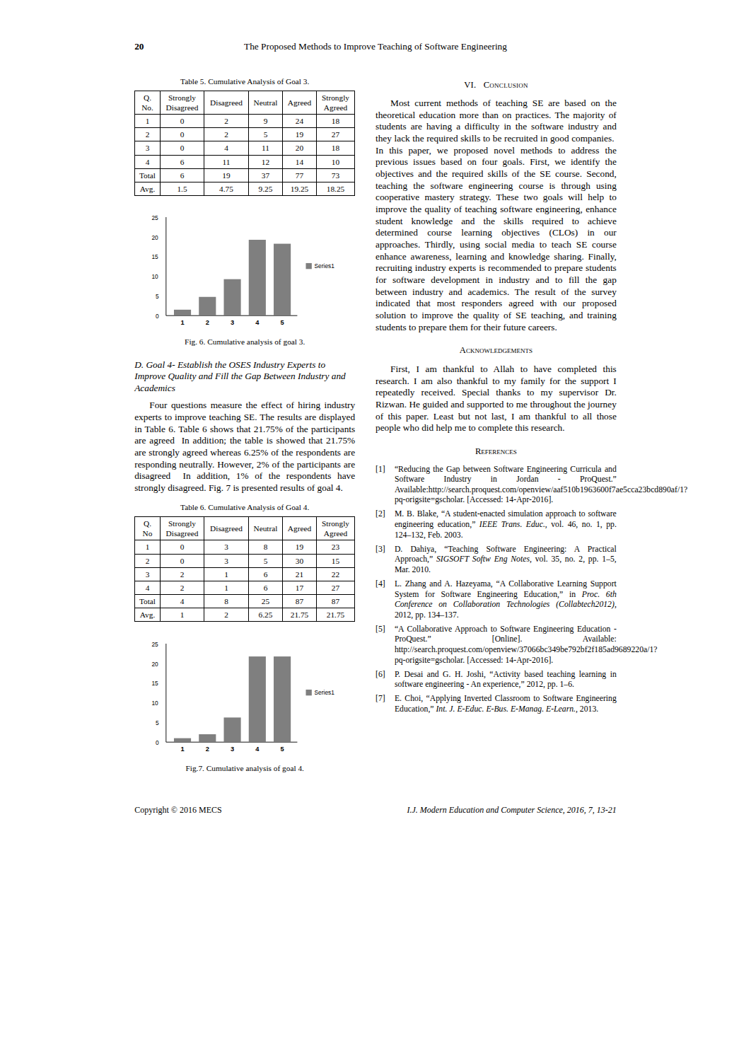20
The Proposed Methods to Improve Teaching of Software Engineering
Table 5. Cumulative Analysis of Goal 3.
| Q. No. | Strongly Disagreed | Disagreed | Neutral | Agreed | Strongly Agreed |
| --- | --- | --- | --- | --- | --- |
| 1 | 0 | 2 | 9 | 24 | 18 |
| 2 | 0 | 2 | 5 | 19 | 27 |
| 3 | 0 | 4 | 11 | 20 | 18 |
| 4 | 6 | 11 | 12 | 14 | 10 |
| Total | 6 | 19 | 37 | 77 | 73 |
| Avg. | 1.5 | 4.75 | 9.25 | 19.25 | 18.25 |
25 20 15 10 5 0 1 2 3 4 5 Series1
Fig. 6. Cumulative analysis of goal 3.
D. Goal 4- Establish the OSES Industry Experts to Improve Quality and Fill the Gap Between Industry and Academics
Four questions measure the effect of hiring industry experts to improve teaching SE. The results are displayed in Table 6. Table 6 shows that 21.75% of the participants are agreed In addition; the table is showed that 21.75% are strongly agreed whereas 6.25% of the respondents are responding neutrally. However, 2% of the participants are disagreed In addition, 1% of the respondents have strongly disagreed. Fig. 7 is presented results of goal 4.
Table 6. Cumulative Analysis of Goal 4.
| Q. No | Strongly Disagreed | Disagreed | Neutral | Agreed | Strongly Agreed |
| --- | --- | --- | --- | --- | --- |
| 1 | 0 | 3 | 8 | 19 | 23 |
| 2 | 0 | 3 | 5 | 30 | 15 |
| 3 | 2 | 1 | 6 | 21 | 22 |
| 4 | 2 | 1 | 6 | 17 | 27 |
| Total | 4 | 8 | 25 | 87 | 87 |
| Avg. | 1 | 2 | 6.25 | 21.75 | 21.75 |
25 20 15 10 5 0 1 2 3 4 5 Series1
Fig.7. Cumulative analysis of goal 4.
VI. Conclusion
Most current methods of teaching SE are based on the theoretical education more than on practices. The majority of students are having a difficulty in the software industry and they lack the required skills to be recruited in good companies. In this paper, we proposed novel methods to address the previous issues based on four goals. First, we identify the objectives and the required skills of the SE course. Second, teaching the software engineering course is through using cooperative mastery strategy. These two goals will help to improve the quality of teaching software engineering, enhance student knowledge and the skills required to achieve determined course learning objectives (CLOs) in our approaches. Thirdly, using social media to teach SE course enhance awareness, learning and knowledge sharing. Finally, recruiting industry experts is recommended to prepare students for software development in industry and to fill the gap between industry and academics. The result of the survey indicated that most responders agreed with our proposed solution to improve the quality of SE teaching, and training students to prepare them for their future careers.
Acknowledgements
First, I am thankful to Allah to have completed this research. I am also thankful to my family for the support I repeatedly received. Special thanks to my supervisor Dr. Rizwan. He guided and supported to me throughout the journey of this paper. Least but not last, I am thankful to all those people who did help me to complete this research.
References
“Reducing the Gap between Software Engineering Curricula and Software Industry in Jordan - ProQuest.” Available:http://search.proquest.com/openview/aaf510b1963600f7ae5cca23bcd890af/1?pq-origsite=gscholar. [Accessed: 14-Apr-2016].
M. B. Blake, “A student-enacted simulation approach to software engineering education,” IEEE Trans. Educ., vol. 46, no. 1, pp. 124–132, Feb. 2003.
D. Dahiya, “Teaching Software Engineering: A Practical Approach,” SIGSOFT Softw Eng Notes, vol. 35, no. 2, pp. 1–5, Mar. 2010.
L. Zhang and A. Hazeyama, “A Collaborative Learning Support System for Software Engineering Education,” in Proc. 6th Conference on Collaboration Technologies (Collabtech2012), 2012, pp. 134–137.
“A Collaborative Approach to Software Engineering Education - ProQuest.” [Online]. Available: http://search.proquest.com/openview/37066bc349be792bf2f185ad9689220a/1?pq-origsite=gscholar. [Accessed: 14-Apr-2016].
P. Desai and G. H. Joshi, “Activity based teaching learning in software engineering - An experience,” 2012, pp. 1–6.
E. Choi, “Applying Inverted Classroom to Software Engineering Education,” Int. J. E-Educ. E-Bus. E-Manag. E-Learn., 2013.
Copyright © 2016 MECS
I.J. Modern Education and Computer Science, 2016, 7, 13-21